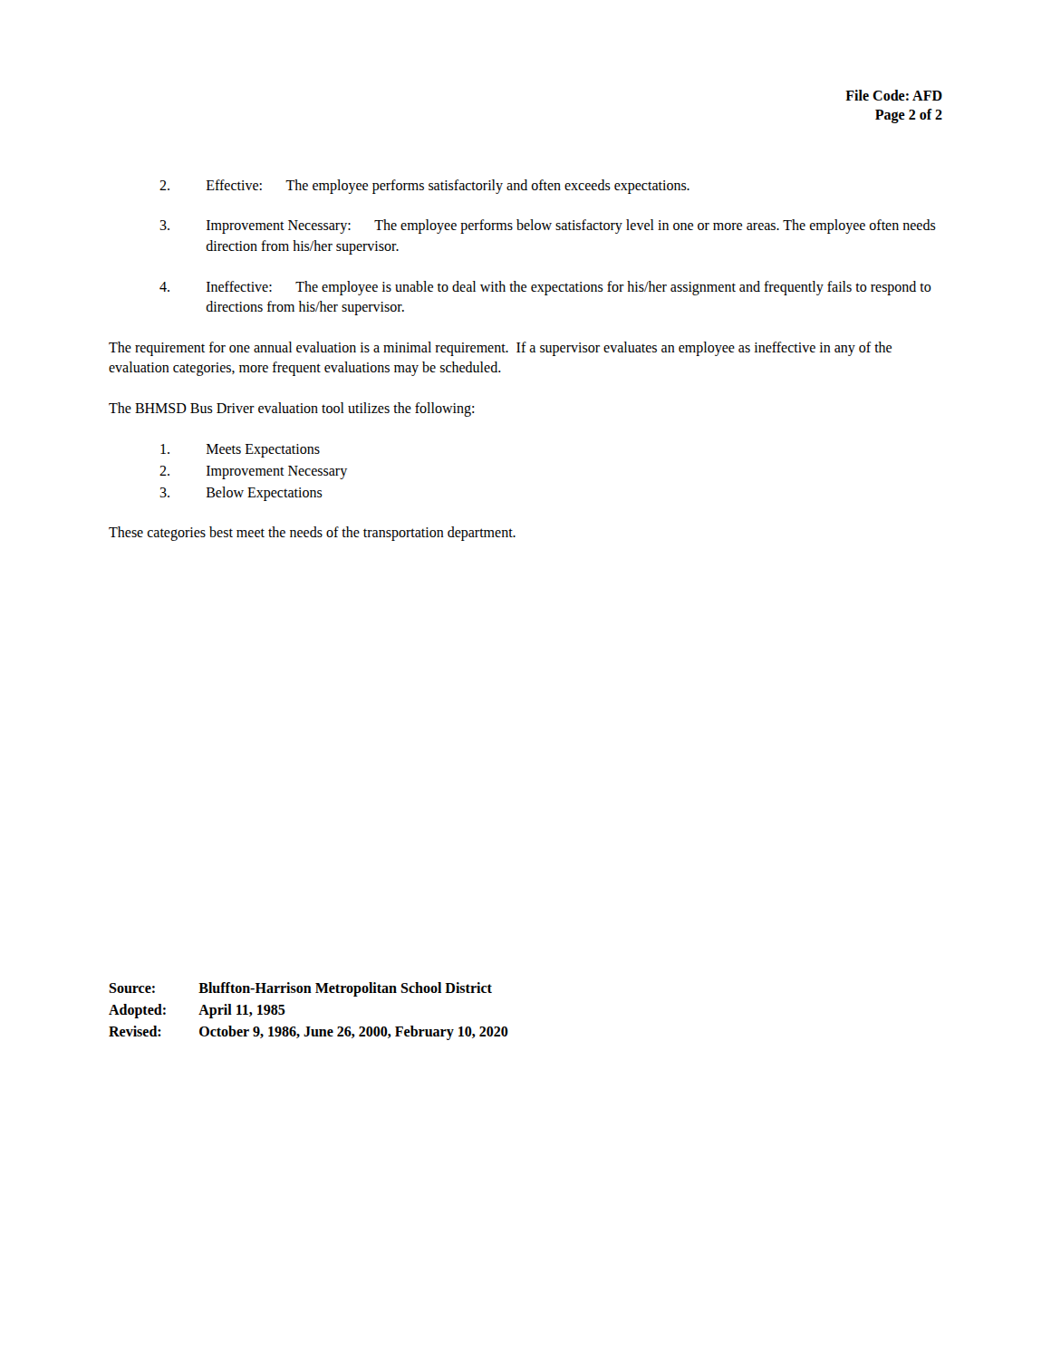File Code: AFD
Page 2 of 2
2. Effective: The employee performs satisfactorily and often exceeds expectations.
3. Improvement Necessary: The employee performs below satisfactory level in one or more areas. The employee often needs direction from his/her supervisor.
4. Ineffective: The employee is unable to deal with the expectations for his/her assignment and frequently fails to respond to directions from his/her supervisor.
The requirement for one annual evaluation is a minimal requirement. If a supervisor evaluates an employee as ineffective in any of the evaluation categories, more frequent evaluations may be scheduled.
The BHMSD Bus Driver evaluation tool utilizes the following:
1. Meets Expectations
2. Improvement Necessary
3. Below Expectations
These categories best meet the needs of the transportation department.
| Source: | Bluffton-Harrison Metropolitan School District |
| Adopted: | April 11, 1985 |
| Revised: | October 9, 1986, June 26, 2000, February 10, 2020 |